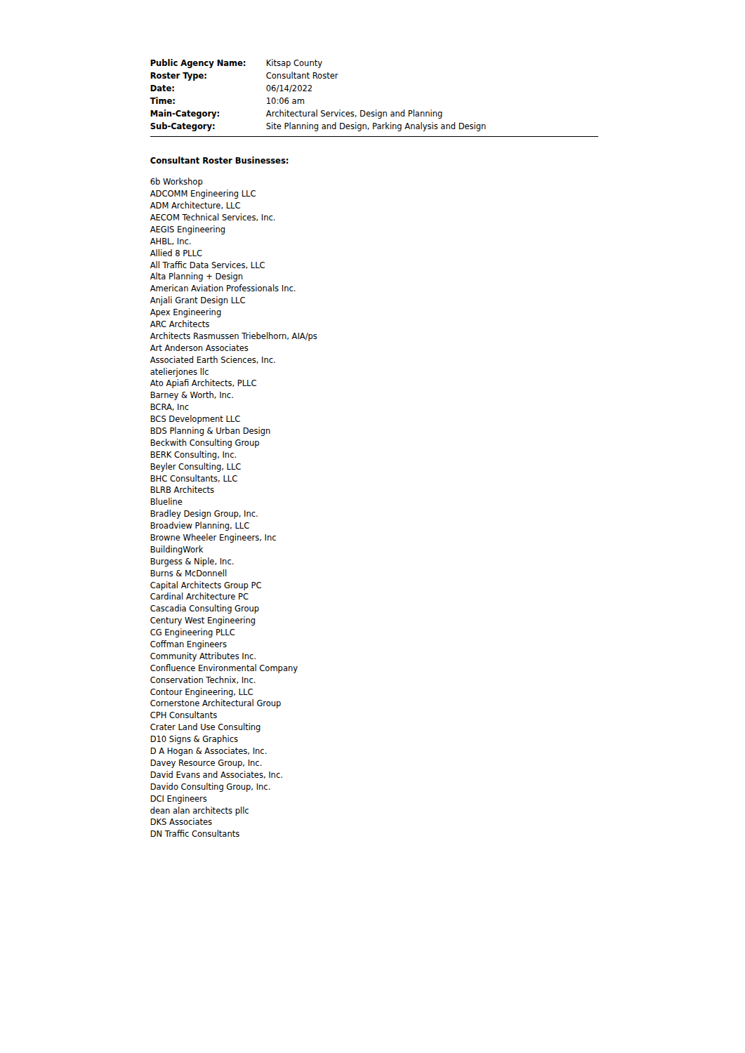| Public Agency Name: | Kitsap County |
| Roster Type: | Consultant Roster |
| Date: | 06/14/2022 |
| Time: | 10:06 am |
| Main-Category: | Architectural Services, Design and Planning |
| Sub-Category: | Site Planning and Design, Parking Analysis and Design |
Consultant Roster Businesses:
6b Workshop
ADCOMM Engineering LLC
ADM Architecture, LLC
AECOM Technical Services, Inc.
AEGIS Engineering
AHBL, Inc.
Allied 8 PLLC
All Traffic Data Services, LLC
Alta Planning + Design
American Aviation Professionals Inc.
Anjali Grant Design LLC
Apex Engineering
ARC Architects
Architects Rasmussen Triebelhorn, AIA/ps
Art Anderson Associates
Associated Earth Sciences, Inc.
atelierjones llc
Ato Apiafi Architects, PLLC
Barney & Worth, Inc.
BCRA, Inc
BCS Development LLC
BDS Planning & Urban Design
Beckwith Consulting Group
BERK Consulting, Inc.
Beyler Consulting, LLC
BHC Consultants, LLC
BLRB Architects
Blueline
Bradley Design Group, Inc.
Broadview Planning, LLC
Browne Wheeler Engineers, Inc
BuildingWork
Burgess & Niple, Inc.
Burns & McDonnell
Capital Architects Group PC
Cardinal Architecture PC
Cascadia Consulting Group
Century West Engineering
CG Engineering PLLC
Coffman Engineers
Community Attributes Inc.
Confluence Environmental Company
Conservation Technix, Inc.
Contour Engineering, LLC
Cornerstone Architectural Group
CPH Consultants
Crater Land Use Consulting
D10 Signs & Graphics
D A Hogan & Associates, Inc.
Davey Resource Group, Inc.
David Evans and Associates, Inc.
Davido Consulting Group, Inc.
DCI Engineers
dean alan architects pllc
DKS Associates
DN Traffic Consultants